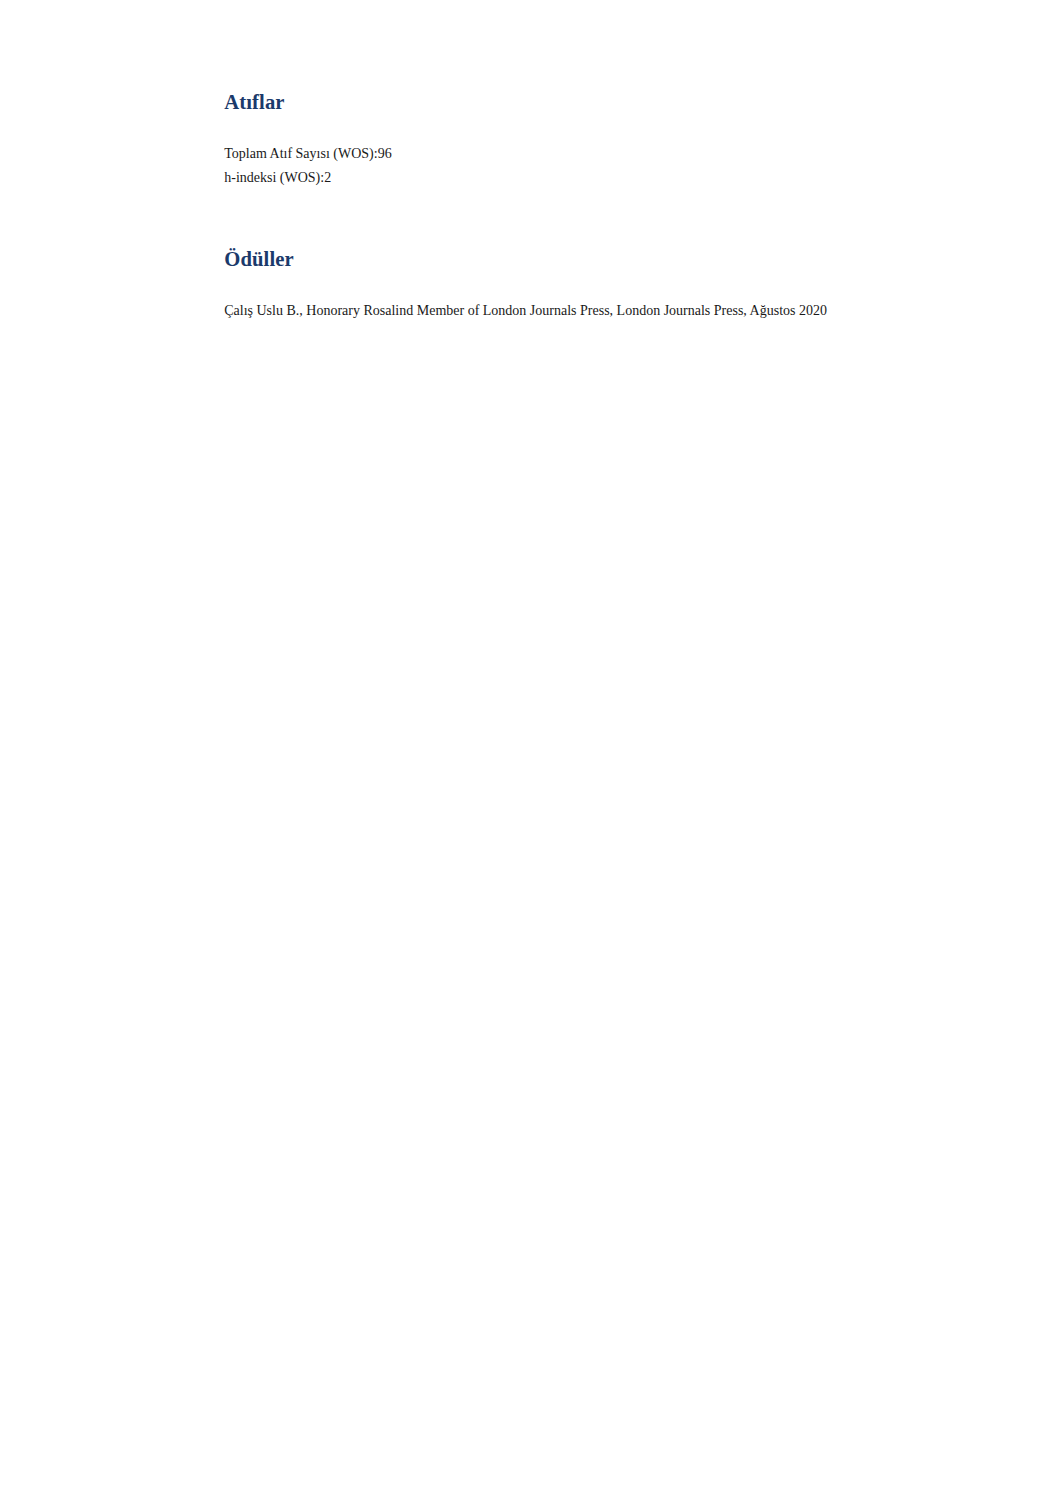Atıflar
Toplam Atıf Sayısı (WOS):96
h-indeksi (WOS):2
Ödüller
Çalış Uslu B., Honorary Rosalind Member of London Journals Press, London Journals Press, Ağustos 2020